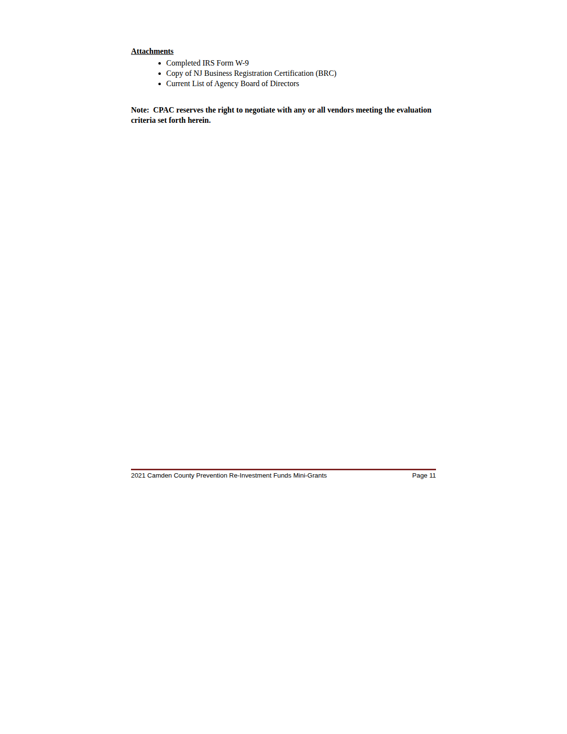Attachments
Completed IRS Form W-9
Copy of NJ Business Registration Certification (BRC)
Current List of Agency Board of Directors
Note: CPAC reserves the right to negotiate with any or all vendors meeting the evaluation criteria set forth herein.
2021 Camden County Prevention Re-Investment Funds Mini-Grants Page 11